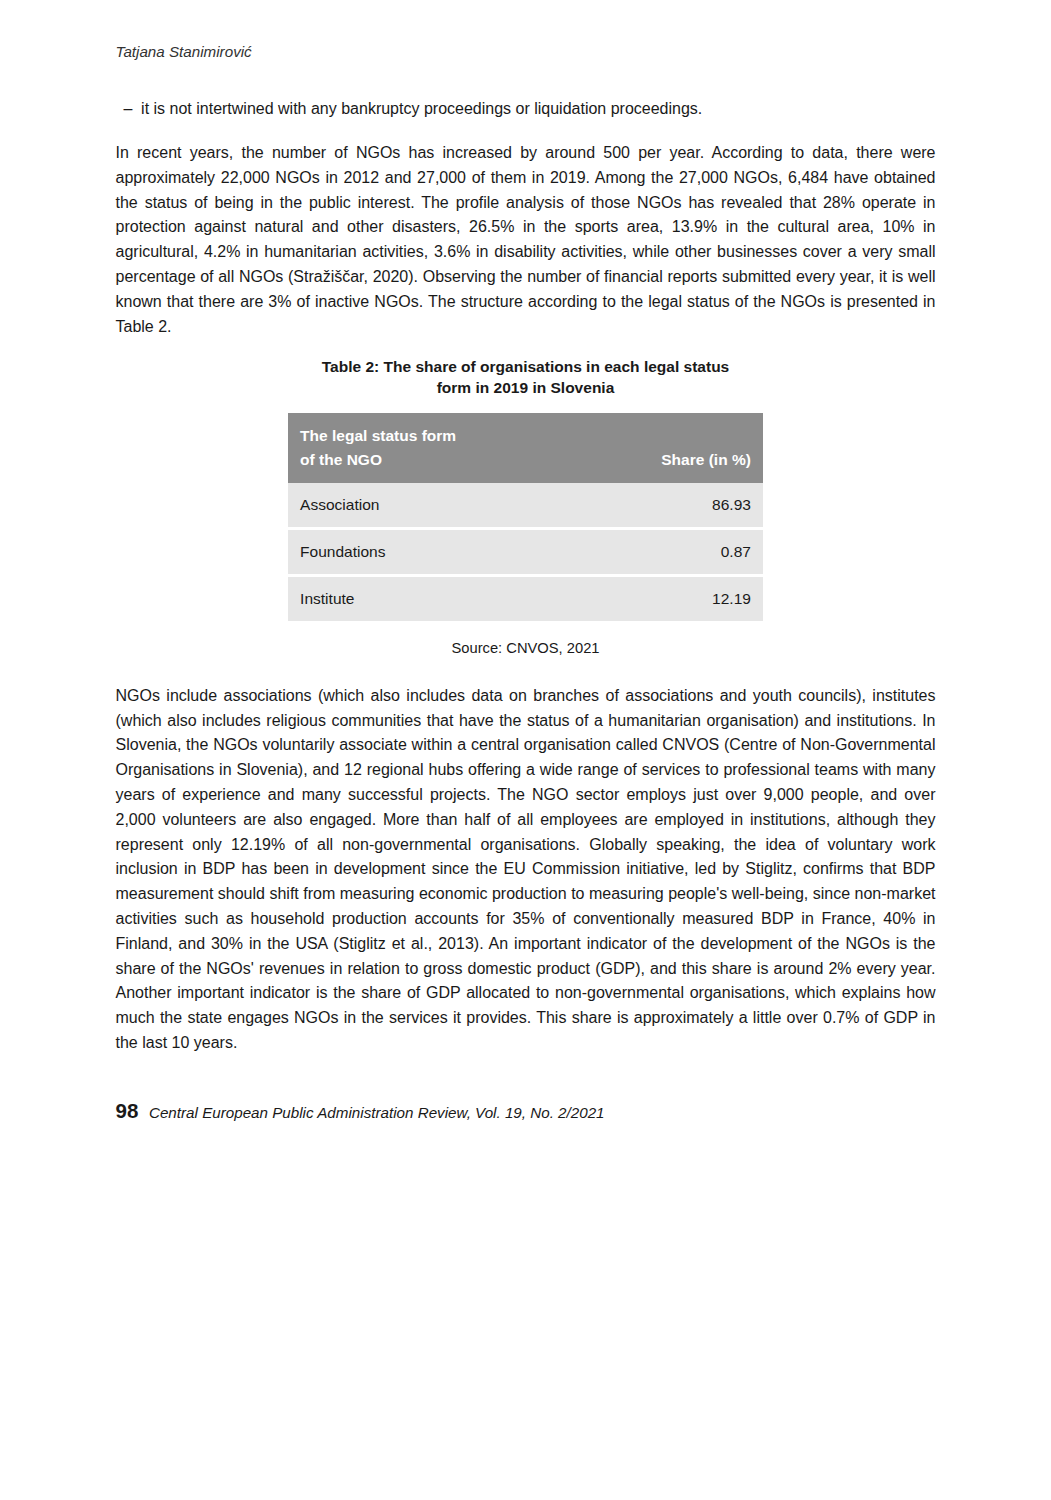Tatjana Stanimirović
it is not intertwined with any bankruptcy proceedings or liquidation proceedings.
In recent years, the number of NGOs has increased by around 500 per year. According to data, there were approximately 22,000 NGOs in 2012 and 27,000 of them in 2019. Among the 27,000 NGOs, 6,484 have obtained the status of being in the public interest. The profile analysis of those NGOs has revealed that 28% operate in protection against natural and other disasters, 26.5% in the sports area, 13.9% in the cultural area, 10% in agricultural, 4.2% in humanitarian activities, 3.6% in disability activities, while other businesses cover a very small percentage of all NGOs (Stražiščar, 2020). Observing the number of financial reports submitted every year, it is well known that there are 3% of inactive NGOs. The structure according to the legal status of the NGOs is presented in Table 2.
Table 2: The share of organisations in each legal status form in 2019 in Slovenia
| The legal status form of the NGO | Share (in %) |
| --- | --- |
| Association | 86.93 |
| Foundations | 0.87 |
| Institute | 12.19 |
Source: CNVOS, 2021
NGOs include associations (which also includes data on branches of associations and youth councils), institutes (which also includes religious communities that have the status of a humanitarian organisation) and institutions. In Slovenia, the NGOs voluntarily associate within a central organisation called CNVOS (Centre of Non-Governmental Organisations in Slovenia), and 12 regional hubs offering a wide range of services to professional teams with many years of experience and many successful projects. The NGO sector employs just over 9,000 people, and over 2,000 volunteers are also engaged. More than half of all employees are employed in institutions, although they represent only 12.19% of all non-governmental organisations. Globally speaking, the idea of voluntary work inclusion in BDP has been in development since the EU Commission initiative, led by Stiglitz, confirms that BDP measurement should shift from measuring economic production to measuring people's well-being, since non-market activities such as household production accounts for 35% of conventionally measured BDP in France, 40% in Finland, and 30% in the USA (Stiglitz et al., 2013). An important indicator of the development of the NGOs is the share of the NGOs' revenues in relation to gross domestic product (GDP), and this share is around 2% every year. Another important indicator is the share of GDP allocated to non-governmental organisations, which explains how much the state engages NGOs in the services it provides. This share is approximately a little over 0.7% of GDP in the last 10 years.
98 Central European Public Administration Review, Vol. 19, No. 2/2021